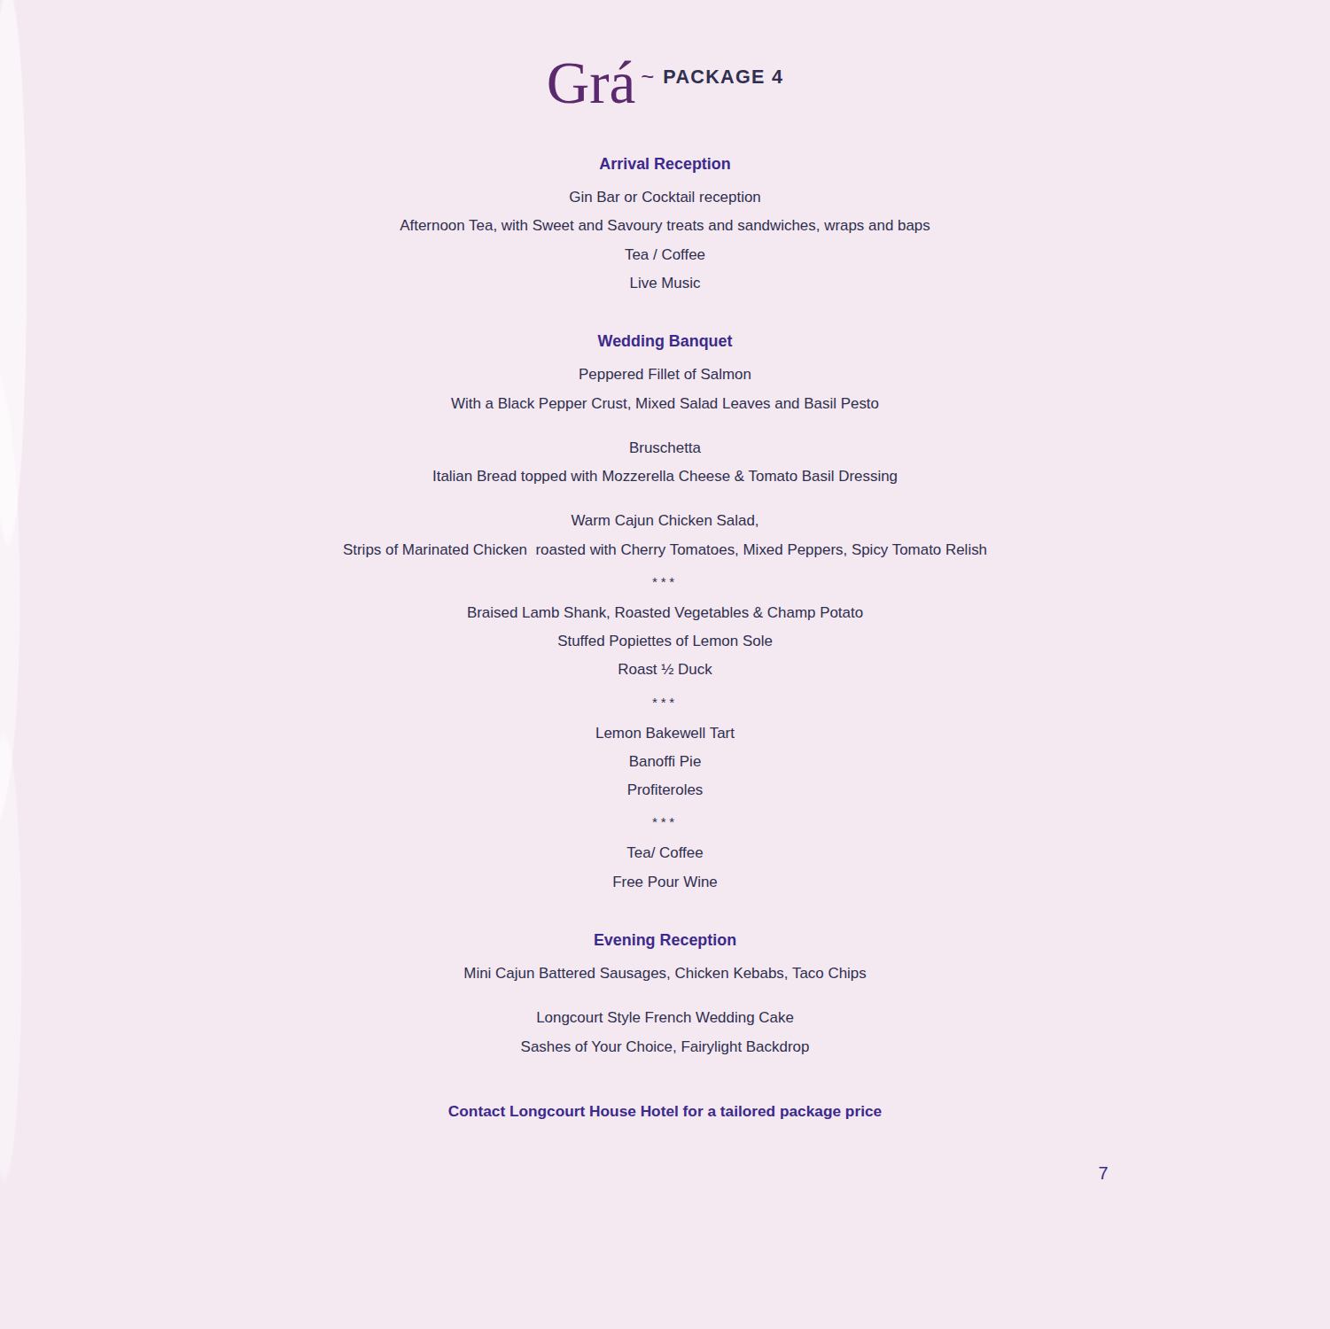Grá~PACKAGE 4
Arrival Reception
Gin Bar or Cocktail reception
Afternoon Tea, with Sweet and Savoury treats and sandwiches, wraps and baps
Tea / Coffee
Live Music
Wedding Banquet
Peppered Fillet of Salmon
With a Black Pepper Crust, Mixed Salad Leaves and Basil Pesto
Bruschetta
Italian Bread topped with Mozzerella Cheese & Tomato Basil Dressing
Warm Cajun Chicken Salad,
Strips of Marinated Chicken roasted with Cherry Tomatoes, Mixed Peppers, Spicy Tomato Relish
***
Braised Lamb Shank, Roasted Vegetables & Champ Potato
Stuffed Popiettes of Lemon Sole
Roast ½ Duck
***
Lemon Bakewell Tart
Banoffi Pie
Profiteroles
***
Tea/ Coffee
Free Pour Wine
Evening Reception
Mini Cajun Battered Sausages, Chicken Kebabs, Taco Chips
Longcourt Style French Wedding Cake
Sashes of Your Choice, Fairylight Backdrop
Contact Longcourt House Hotel for a tailored package price
7